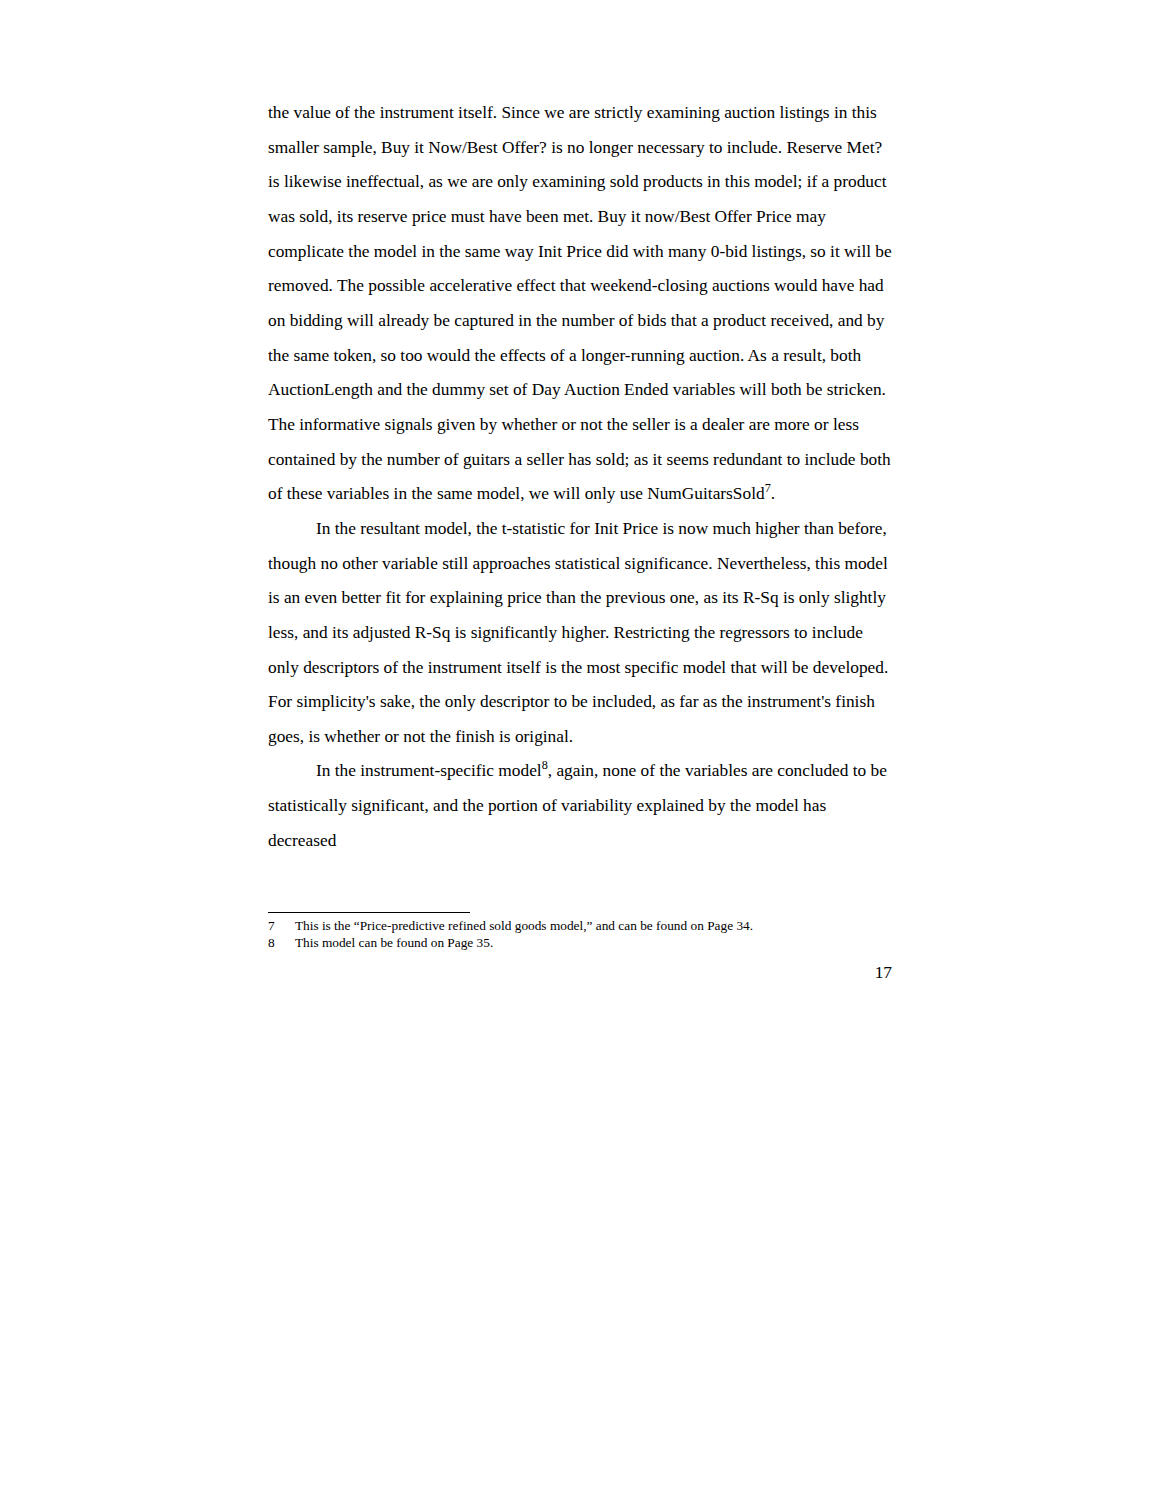the value of the instrument itself. Since we are strictly examining auction listings in this smaller sample, Buy it Now/Best Offer? is no longer necessary to include. Reserve Met? is likewise ineffectual, as we are only examining sold products in this model; if a product was sold, its reserve price must have been met. Buy it now/Best Offer Price may complicate the model in the same way Init Price did with many 0-bid listings, so it will be removed. The possible accelerative effect that weekend-closing auctions would have had on bidding will already be captured in the number of bids that a product received, and by the same token, so too would the effects of a longer-running auction. As a result, both AuctionLength and the dummy set of Day Auction Ended variables will both be stricken. The informative signals given by whether or not the seller is a dealer are more or less contained by the number of guitars a seller has sold; as it seems redundant to include both of these variables in the same model, we will only use NumGuitarsSold7.
In the resultant model, the t-statistic for Init Price is now much higher than before, though no other variable still approaches statistical significance. Nevertheless, this model is an even better fit for explaining price than the previous one, as its R-Sq is only slightly less, and its adjusted R-Sq is significantly higher. Restricting the regressors to include only descriptors of the instrument itself is the most specific model that will be developed. For simplicity's sake, the only descriptor to be included, as far as the instrument's finish goes, is whether or not the finish is original.
In the instrument-specific model8, again, none of the variables are concluded to be statistically significant, and the portion of variability explained by the model has decreased
7 This is the “Price-predictive refined sold goods model,” and can be found on Page 34.
8 This model can be found on Page 35.
17